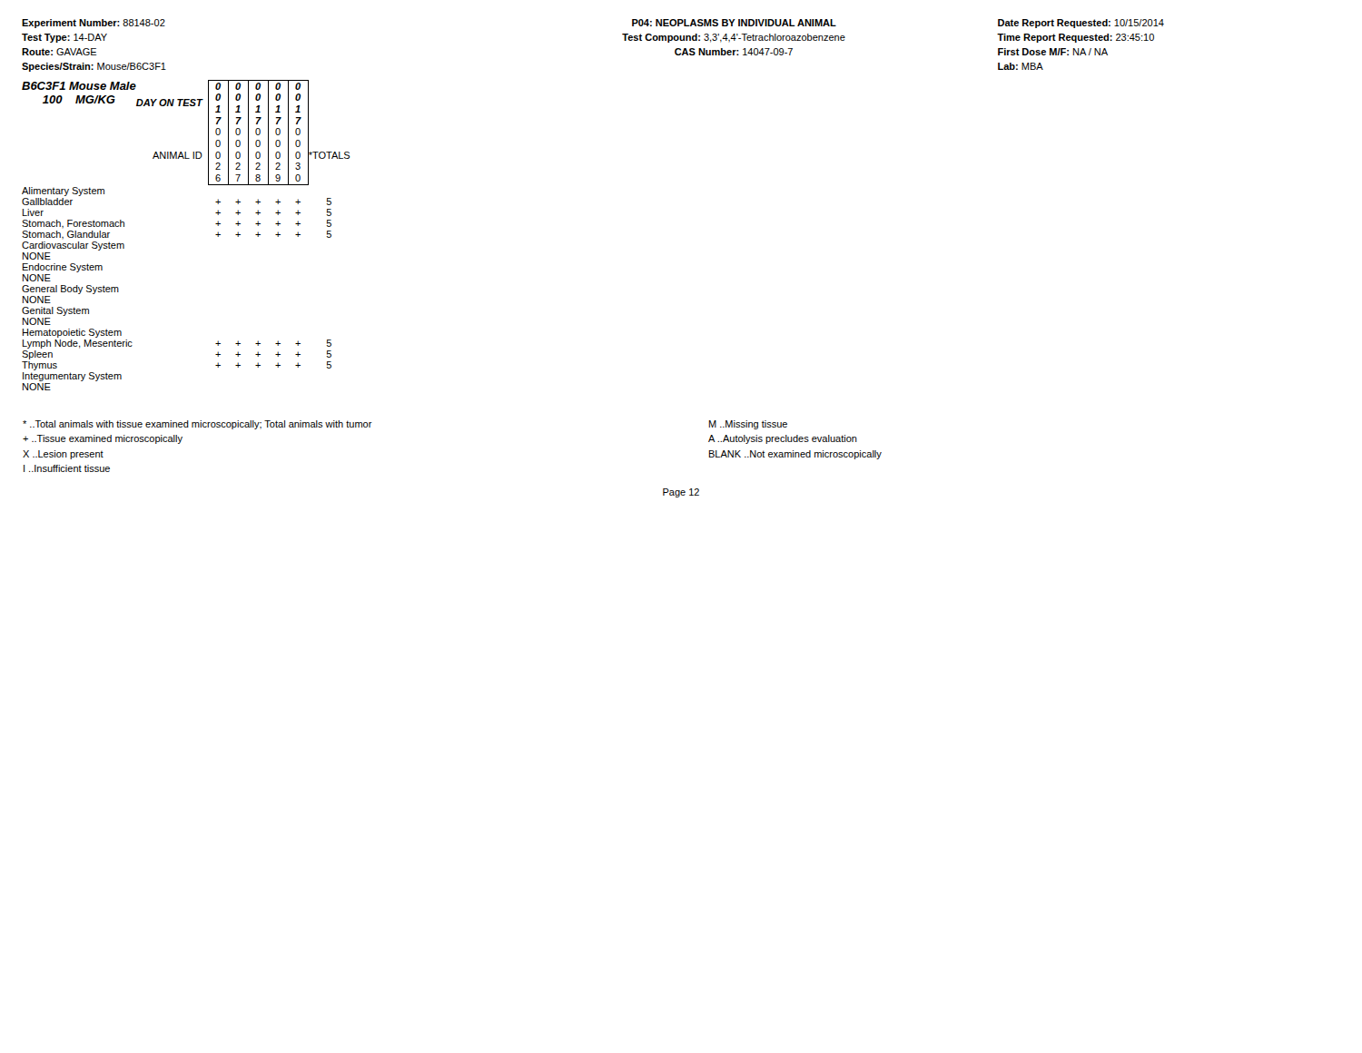| Experiment Number: 88148-02 Test Type: 14-DAY Route: GAVAGE Species/Strain: Mouse/B6C3F1 | P04: NEOPLASMS BY INDIVIDUAL ANIMAL Test Compound: 3,3',4,4'-Tetrachloroazobenzene CAS Number: 14047-09-7 | Date Report Requested: 10/15/2014 Time Report Requested: 23:45:10 First Dose M/F: NA / NA Lab: MBA |
| B6C3F1 Mouse Male 100 MG/KG | DAY ON TEST | 0 0 1 7 | 0 0 1 7 | 0 0 1 7 | 0 0 1 7 | 0 0 1 7 | |
| ANIMAL ID | 0 0 0 2 6 | 0 0 0 2 7 | 0 0 0 2 8 | 0 0 0 2 9 | 0 0 0 3 0 | *TOTALS |
| Alimentary System |
| Gallbladder | + | + | + | + | + | 5 |
| Liver | + | + | + | + | + | 5 |
| Stomach, Forestomach | + | + | + | + | + | 5 |
| Stomach, Glandular | + | + | + | + | + | 5 |
| Cardiovascular System |
| NONE |
| Endocrine System |
| NONE |
| General Body System |
| NONE |
| Genital System |
| NONE |
| Hematopoietic System |
| Lymph Node, Mesenteric | + | + | + | + | + | 5 |
| Spleen | + | + | + | + | + | 5 |
| Thymus | + | + | + | + | + | 5 |
| Integumentary System |
| NONE |
| * ..Total animals with tissue examined microscopically; Total animals with tumor + ..Tissue examined microscopically X ..Lesion present I ..Insufficient tissue | M ..Missing tissue A ..Autolysis precludes evaluation BLANK ..Not examined microscopically |
Page 12